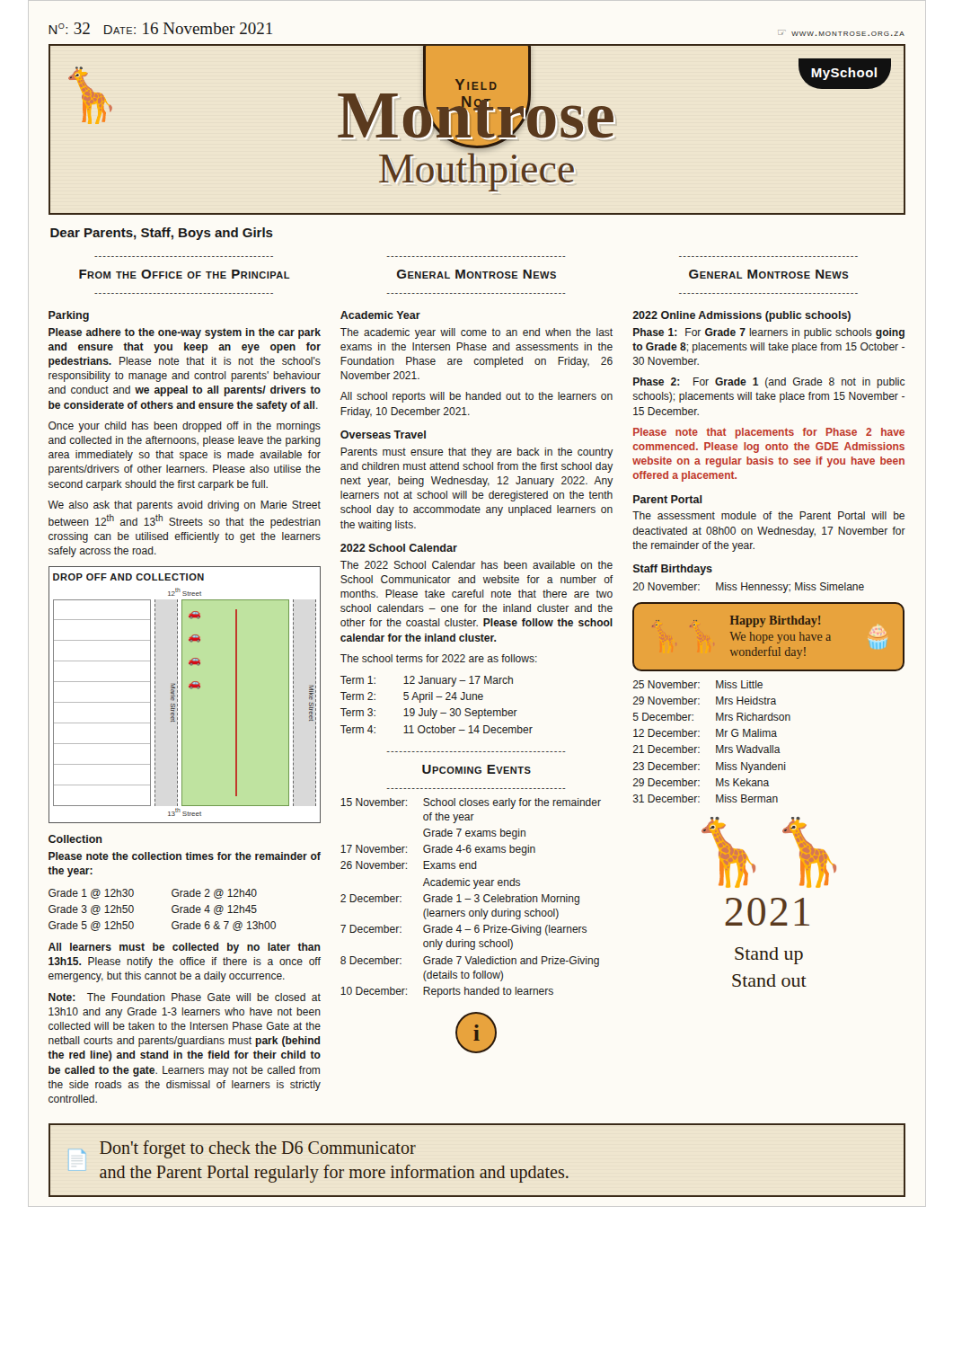No: 32 Date: 16 November 2021
☞ www.montrose.org.za
🦒
Yield Not
MySchool
Montrose Mouthpiece
Dear Parents, Staff, Boys and Girls
-------------------------------------------
From the Office of the Principal
-------------------------------------------
Parking
Please adhere to the one-way system in the car park and ensure that you keep an eye open for pedestrians. Please note that it is not the school's responsibility to manage and control parents' behaviour and conduct and we appeal to all parents/ drivers to be considerate of others and ensure the safety of all.
Once your child has been dropped off in the mornings and collected in the afternoons, please leave the parking area immediately so that space is made available for parents/drivers of other learners. Please also utilise the second carpark should the first carpark be full.
We also ask that parents avoid driving on Marie Street between 12th and 13th Streets so that the pedestrian crossing can be utilised efficiently to get the learners safely across the road.
DROP OFF AND COLLECTION
12th Street
Marie Street
🚗🚗🚗🚗
Mike Street
13th Street
Collection
Please note the collection times for the remainder of the year:
| Grade 1 @ 12h30 | Grade 2 @ 12h40 |
| Grade 3 @ 12h50 | Grade 4 @ 12h45 |
| Grade 5 @ 12h50 | Grade 6 & 7 @ 13h00 |
All learners must be collected by no later than 13h15. Please notify the office if there is a once off emergency, but this cannot be a daily occurrence.
Note: The Foundation Phase Gate will be closed at 13h10 and any Grade 1-3 learners who have not been collected will be taken to the Intersen Phase Gate at the netball courts and parents/guardians must park (behind the red line) and stand in the field for their child to be called to the gate. Learners may not be called from the side roads as the dismissal of learners is strictly controlled.
-------------------------------------------
General Montrose News
-------------------------------------------
Academic Year
The academic year will come to an end when the last exams in the Intersen Phase and assessments in the Foundation Phase are completed on Friday, 26 November 2021.
All school reports will be handed out to the learners on Friday, 10 December 2021.
Overseas Travel
Parents must ensure that they are back in the country and children must attend school from the first school day next year, being Wednesday, 12 January 2022. Any learners not at school will be deregistered on the tenth school day to accommodate any unplaced learners on the waiting lists.
2022 School Calendar
The 2022 School Calendar has been available on the School Communicator and website for a number of months. Please take careful note that there are two school calendars – one for the inland cluster and the other for the coastal cluster. Please follow the school calendar for the inland cluster.
The school terms for 2022 are as follows:
| Term 1: | 12 January – 17 March |
| Term 2: | 5 April – 24 June |
| Term 3: | 19 July – 30 September |
| Term 4: | 11 October – 14 December |
-------------------------------------------
Upcoming Events
-------------------------------------------
| 15 November: | School closes early for the remainder of the year |
| | Grade 7 exams begin |
| 17 November: | Grade 4-6 exams begin |
| 26 November: | Exams end |
| | Academic year ends |
| 2 December: | Grade 1 – 3 Celebration Morning (learners only during school) |
| 7 December: | Grade 4 – 6 Prize-Giving (learners only during school) |
| 8 December: | Grade 7 Valediction and Prize-Giving (details to follow) |
| 10 December: | Reports handed to learners |
i
-------------------------------------------
General Montrose News
-------------------------------------------
2022 Online Admissions (public schools)
Phase 1: For Grade 7 learners in public schools going to Grade 8; placements will take place from 15 October - 30 November.
Phase 2: For Grade 1 (and Grade 8 not in public schools); placements will take place from 15 November - 15 December.
Please note that placements for Phase 2 have commenced. Please log onto the GDE Admissions website on a regular basis to see if you have been offered a placement.
Parent Portal
The assessment module of the Parent Portal will be deactivated at 08h00 on Wednesday, 17 November for the remainder of the year.
Staff Birthdays
| 20 November: | Miss Hennessy; Miss Simelane |
🦒🦒
Happy Birthday!
We hope you have a
wonderful day!
🧁
| 25 November: | Miss Little |
| 29 November: | Mrs Heidstra |
| 5 December: | Mrs Richardson |
| 12 December: | Mr G Malima |
| 21 December: | Mrs Wadvalla |
| 23 December: | Miss Nyandeni |
| 29 December: | Ms Kekana |
| 31 December: | Miss Berman |
🦒🦒
2021
Stand up
Stand out
📄
Don't forget to check the D6 Communicator
and the Parent Portal regularly for more information and updates.